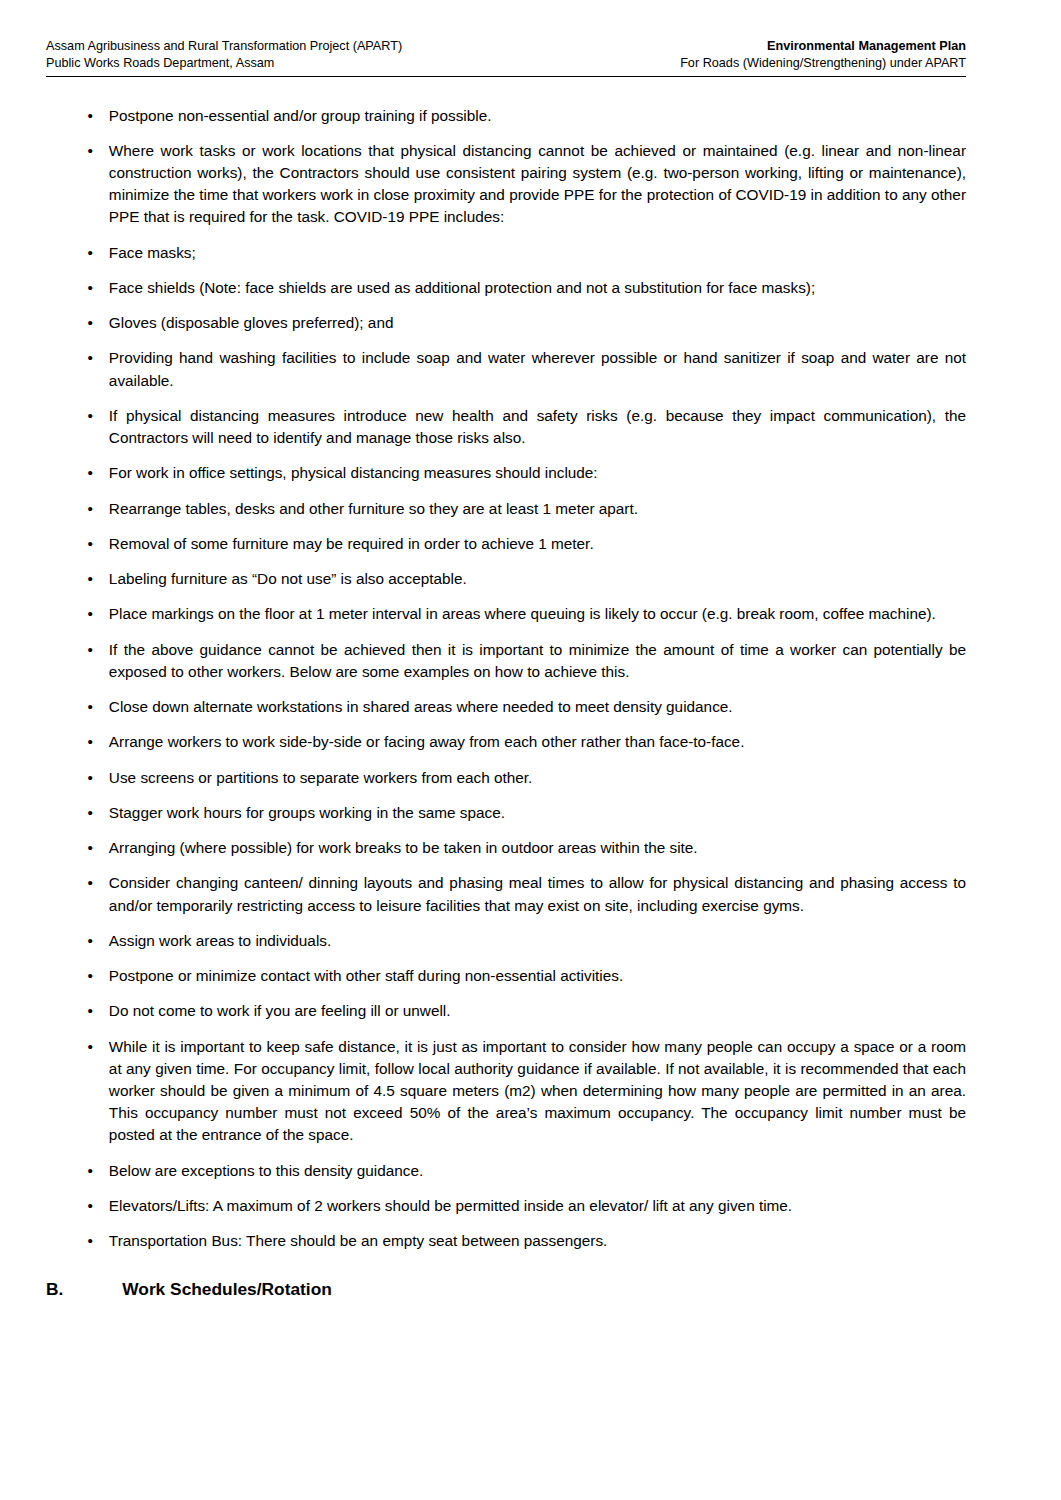Assam Agribusiness and Rural Transformation Project (APART)
Public Works Roads Department, Assam
Environmental Management Plan
For Roads (Widening/Strengthening) under APART
Postpone non-essential and/or group training if possible.
Where work tasks or work locations that physical distancing cannot be achieved or maintained (e.g. linear and non-linear construction works), the Contractors should use consistent pairing system (e.g. two-person working, lifting or maintenance), minimize the time that workers work in close proximity and provide PPE for the protection of COVID-19 in addition to any other PPE that is required for the task. COVID-19 PPE includes:
Face masks;
Face shields (Note: face shields are used as additional protection and not a substitution for face masks);
Gloves (disposable gloves preferred); and
Providing hand washing facilities to include soap and water wherever possible or hand sanitizer if soap and water are not available.
If physical distancing measures introduce new health and safety risks (e.g. because they impact communication), the Contractors will need to identify and manage those risks also.
For work in office settings, physical distancing measures should include:
Rearrange tables, desks and other furniture so they are at least 1 meter apart.
Removal of some furniture may be required in order to achieve 1 meter.
Labeling furniture as “Do not use” is also acceptable.
Place markings on the floor at 1 meter interval in areas where queuing is likely to occur (e.g. break room, coffee machine).
If the above guidance cannot be achieved then it is important to minimize the amount of time a worker can potentially be exposed to other workers. Below are some examples on how to achieve this.
Close down alternate workstations in shared areas where needed to meet density guidance.
Arrange workers to work side-by-side or facing away from each other rather than face-to-face.
Use screens or partitions to separate workers from each other.
Stagger work hours for groups working in the same space.
Arranging (where possible) for work breaks to be taken in outdoor areas within the site.
Consider changing canteen/ dinning layouts and phasing meal times to allow for physical distancing and phasing access to and/or temporarily restricting access to leisure facilities that may exist on site, including exercise gyms.
Assign work areas to individuals.
Postpone or minimize contact with other staff during non-essential activities.
Do not come to work if you are feeling ill or unwell.
While it is important to keep safe distance, it is just as important to consider how many people can occupy a space or a room at any given time. For occupancy limit, follow local authority guidance if available. If not available, it is recommended that each worker should be given a minimum of 4.5 square meters (m2) when determining how many people are permitted in an area. This occupancy number must not exceed 50% of the area’s maximum occupancy. The occupancy limit number must be posted at the entrance of the space.
Below are exceptions to this density guidance.
Elevators/Lifts: A maximum of 2 workers should be permitted inside an elevator/ lift at any given time.
Transportation Bus: There should be an empty seat between passengers.
B. Work Schedules/Rotation